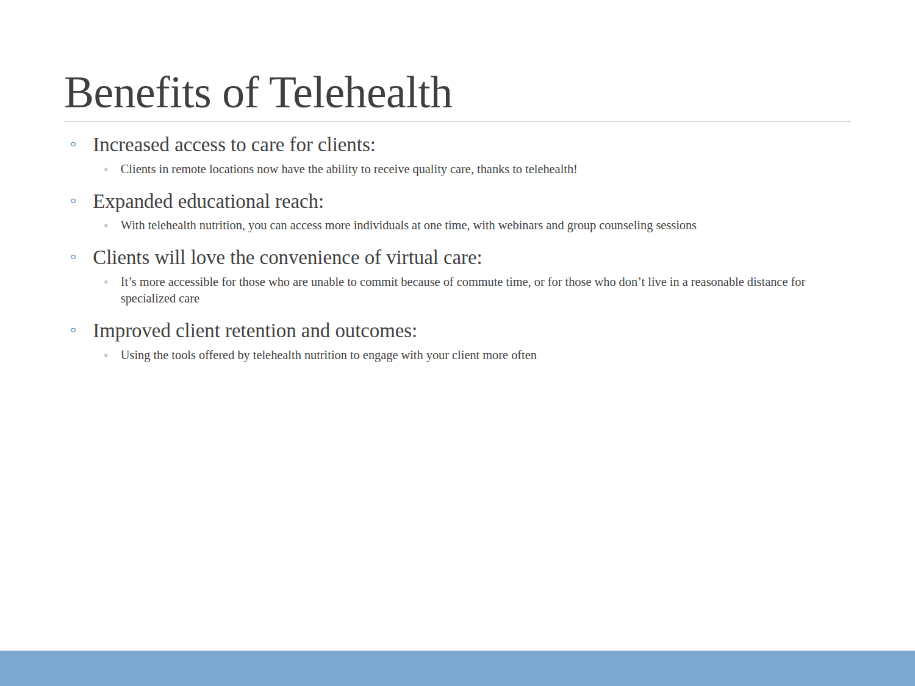Benefits of Telehealth
Increased access to care for clients:
Clients in remote locations now have the ability to receive quality care, thanks to telehealth!
Expanded educational reach:
With telehealth nutrition, you can access more individuals at one time, with webinars and group counseling sessions
Clients will love the convenience of virtual care:
It’s more accessible for those who are unable to commit because of commute time, or for those who don’t live in a reasonable distance for specialized care
Improved client retention and outcomes:
Using the tools offered by telehealth nutrition to engage with your client more often